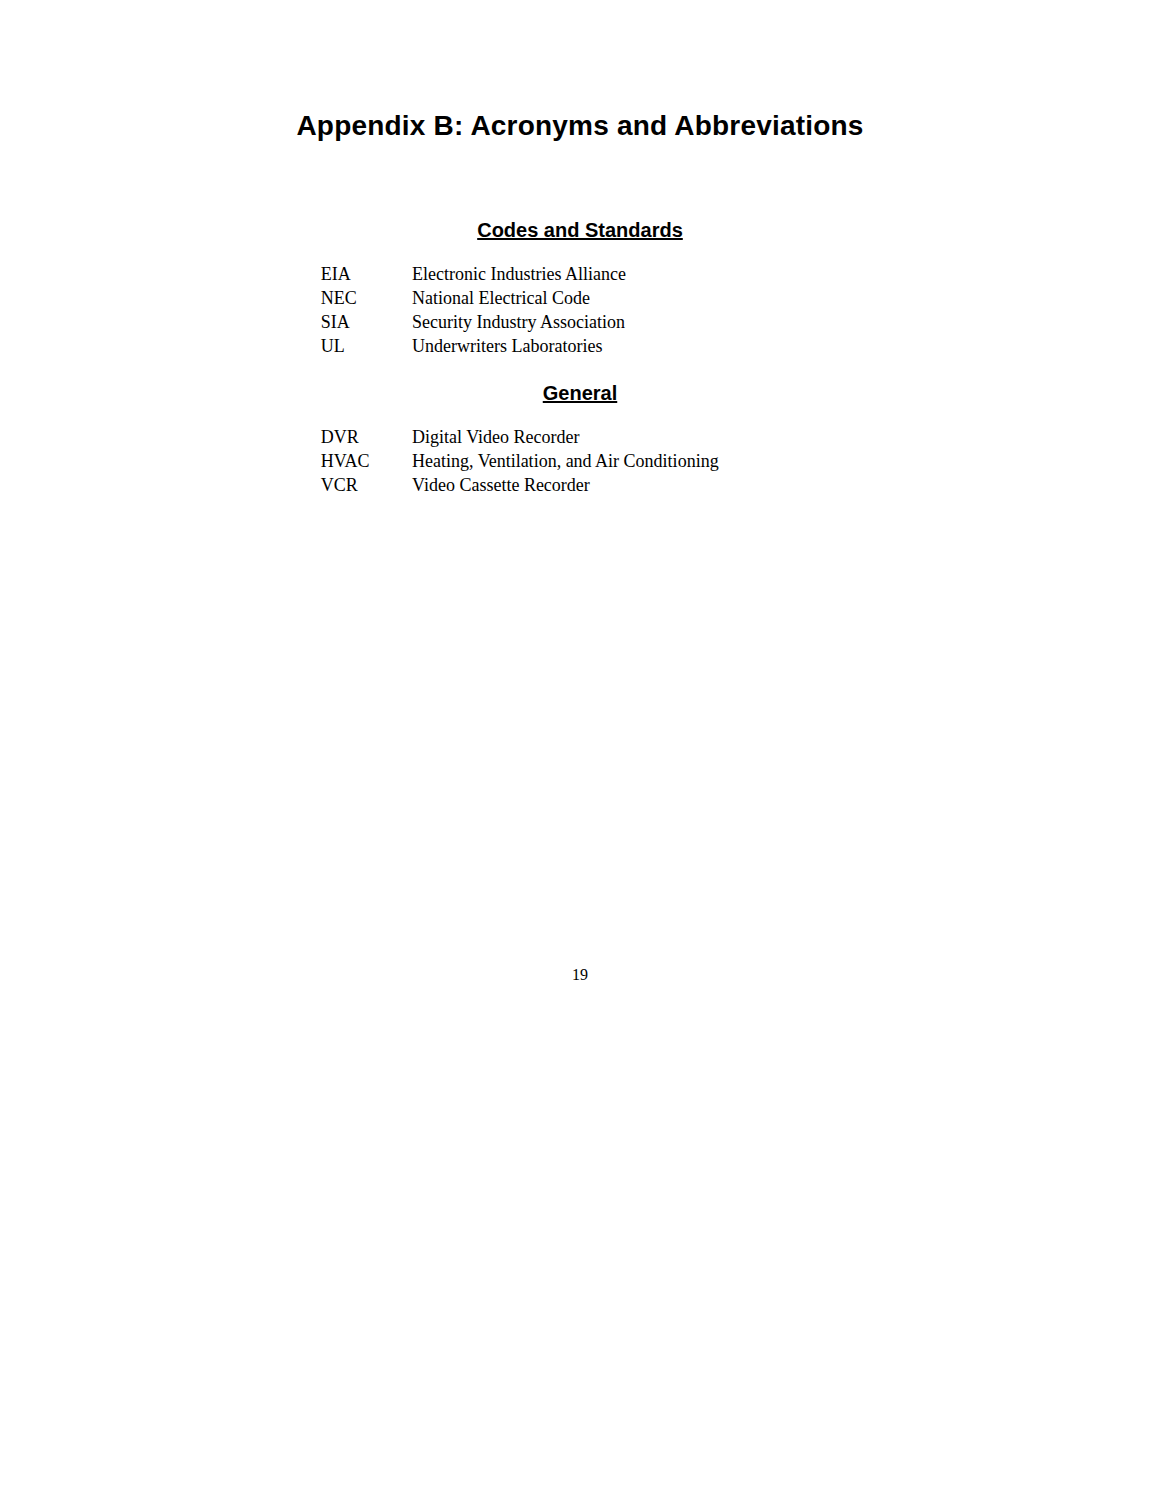Appendix B: Acronyms and Abbreviations
Codes and Standards
| EIA | Electronic Industries Alliance |
| NEC | National Electrical Code |
| SIA | Security Industry Association |
| UL | Underwriters Laboratories |
General
| DVR | Digital Video Recorder |
| HVAC | Heating, Ventilation, and Air Conditioning |
| VCR | Video Cassette Recorder |
19